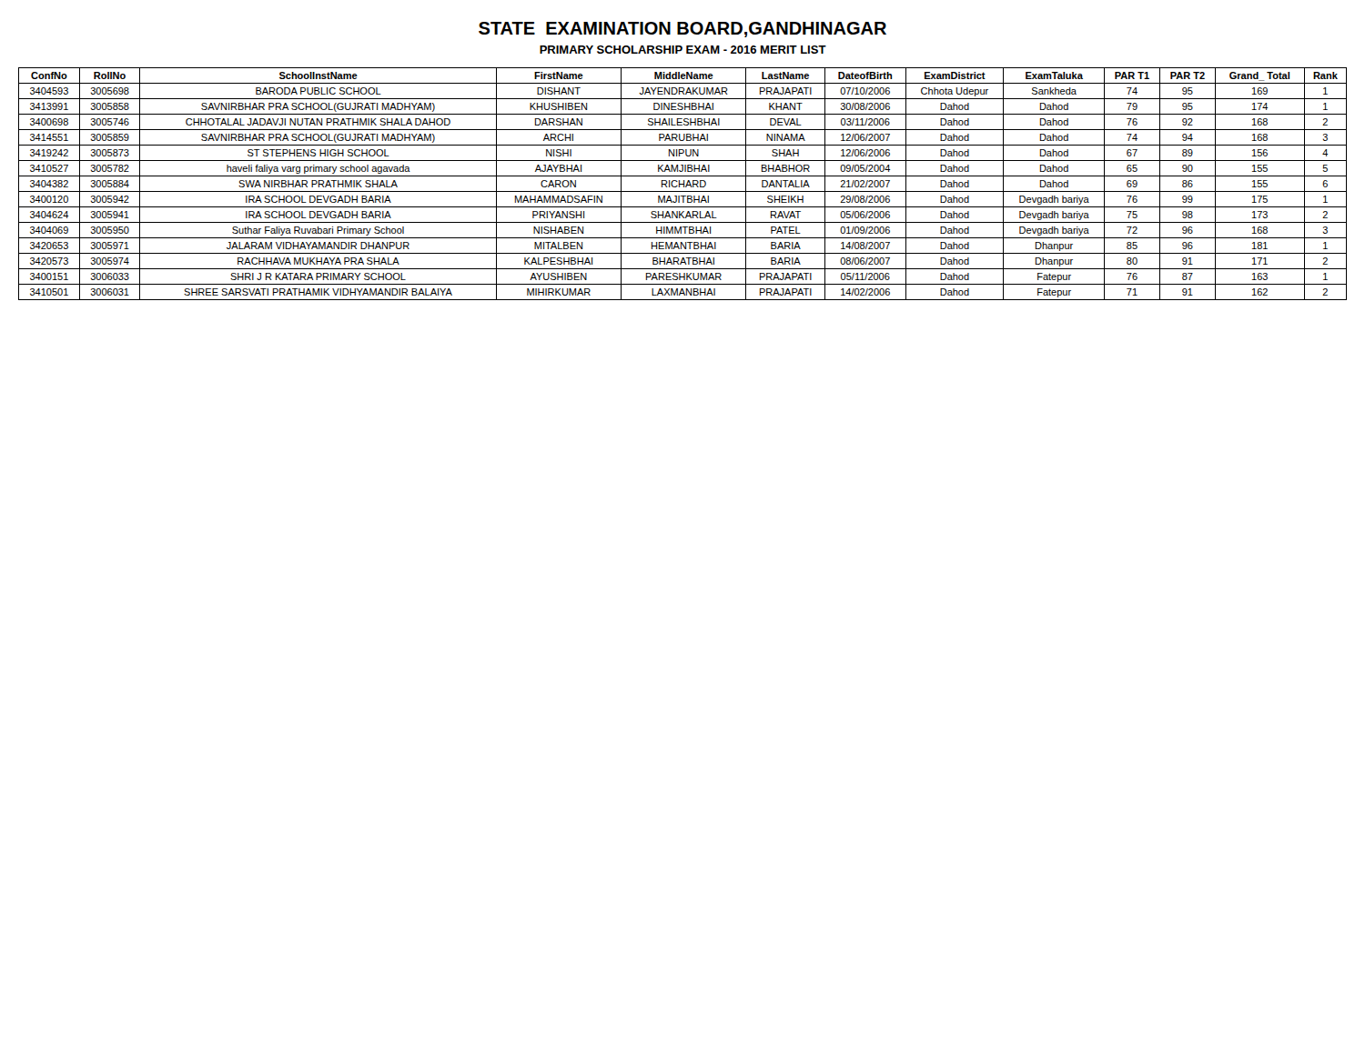STATE EXAMINATION BOARD,GANDHINAGAR
PRIMARY SCHOLARSHIP EXAM - 2016 MERIT LIST
| ConfNo | RollNo | SchoolInstName | FirstName | MiddleName | LastName | DateofBirth | ExamDistrict | ExamTaluka | PAR T1 | PAR T2 | Grand_ Total | Rank |
| --- | --- | --- | --- | --- | --- | --- | --- | --- | --- | --- | --- | --- |
| 3404593 | 3005698 | BARODA PUBLIC SCHOOL | DISHANT | JAYENDRAKUMAR | PRAJAPATI | 07/10/2006 | Chhota Udepur | Sankheda | 74 | 95 | 169 | 1 |
| 3413991 | 3005858 | SAVNIRBHAR PRA SCHOOL(GUJRATI MADHYAM) | KHUSHIBEN | DINESHBHAI | KHANT | 30/08/2006 | Dahod | Dahod | 79 | 95 | 174 | 1 |
| 3400698 | 3005746 | CHHOTALAL JADAVJI NUTAN PRATHMIK SHALA DAHOD | DARSHAN | SHAILESHBHAI | DEVAL | 03/11/2006 | Dahod | Dahod | 76 | 92 | 168 | 2 |
| 3414551 | 3005859 | SAVNIRBHAR PRA SCHOOL(GUJRATI MADHYAM) | ARCHI | PARUBHAI | NINAMA | 12/06/2007 | Dahod | Dahod | 74 | 94 | 168 | 3 |
| 3419242 | 3005873 | ST STEPHENS HIGH SCHOOL | NISHI | NIPUN | SHAH | 12/06/2006 | Dahod | Dahod | 67 | 89 | 156 | 4 |
| 3410527 | 3005782 | haveli faliya varg primary school agavada | AJAYBHAI | KAMJIBHAI | BHABHOR | 09/05/2004 | Dahod | Dahod | 65 | 90 | 155 | 5 |
| 3404382 | 3005884 | SWA NIRBHAR PRATHMIK SHALA | CARON | RICHARD | DANTALIA | 21/02/2007 | Dahod | Dahod | 69 | 86 | 155 | 6 |
| 3400120 | 3005942 | IRA SCHOOL DEVGADH BARIA | MAHAMMADSAFIN | MAJITBHAI | SHEIKH | 29/08/2006 | Dahod | Devgadh bariya | 76 | 99 | 175 | 1 |
| 3404624 | 3005941 | IRA SCHOOL DEVGADH BARIA | PRIYANSHI | SHANKARLAL | RAVAT | 05/06/2006 | Dahod | Devgadh bariya | 75 | 98 | 173 | 2 |
| 3404069 | 3005950 | Suthar Faliya Ruvabari Primary School | NISHABEN | HIMMTBHAI | PATEL | 01/09/2006 | Dahod | Devgadh bariya | 72 | 96 | 168 | 3 |
| 3420653 | 3005971 | JALARAM VIDHAYAMANDIR DHANPUR | MITALBEN | HEMANTBHAI | BARIA | 14/08/2007 | Dahod | Dhanpur | 85 | 96 | 181 | 1 |
| 3420573 | 3005974 | RACHHAVA MUKHAYA PRA SHALA | KALPESHBHAI | BHARATBHAI | BARIA | 08/06/2007 | Dahod | Dhanpur | 80 | 91 | 171 | 2 |
| 3400151 | 3006033 | SHRI J R KATARA PRIMARY SCHOOL | AYUSHIBEN | PARESHKUMAR | PRAJAPATI | 05/11/2006 | Dahod | Fatepur | 76 | 87 | 163 | 1 |
| 3410501 | 3006031 | SHREE SARSVATI PRATHAMIK VIDHYAMANDIR BALAIYA | MIHIRKUMAR | LAXMANBHAI | PRAJAPATI | 14/02/2006 | Dahod | Fatepur | 71 | 91 | 162 | 2 |